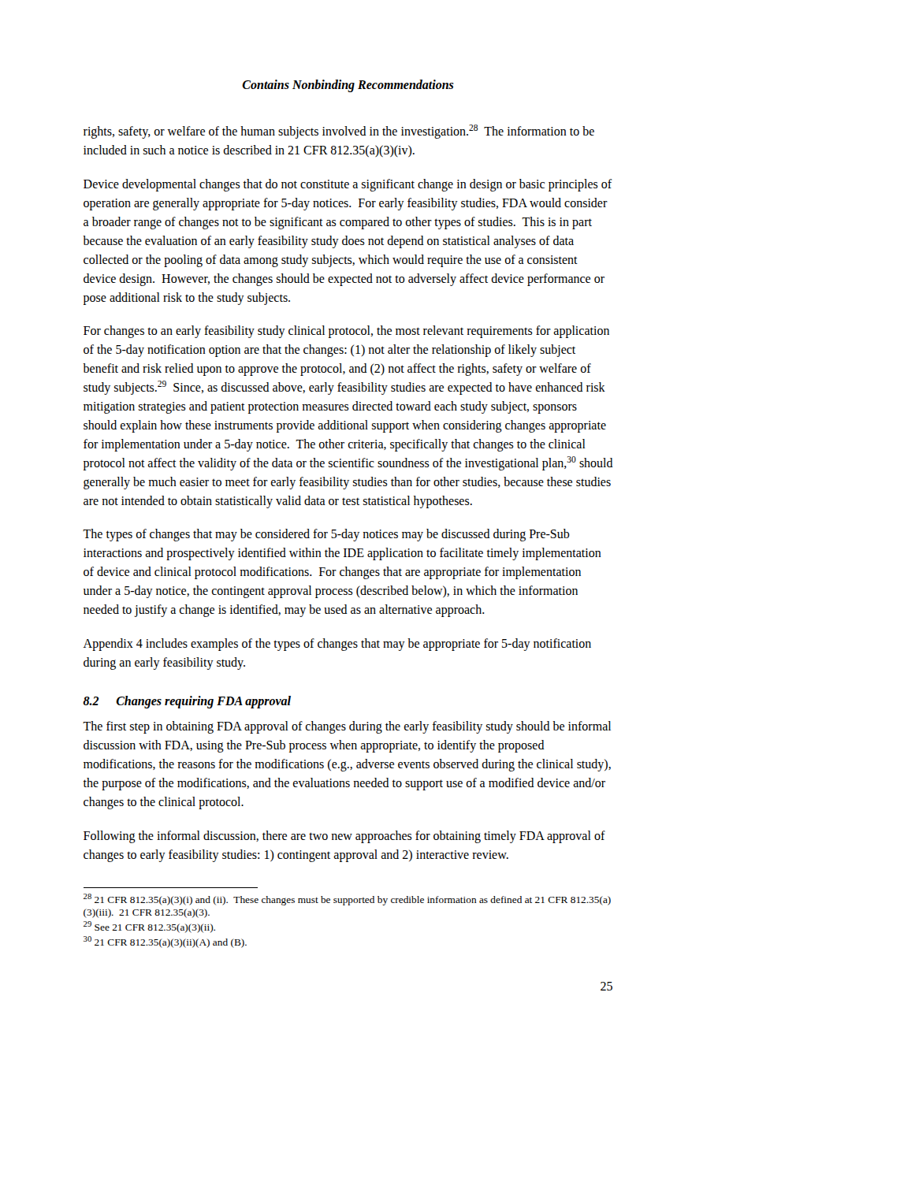Contains Nonbinding Recommendations
rights, safety, or welfare of the human subjects involved in the investigation.28 The information to be included in such a notice is described in 21 CFR 812.35(a)(3)(iv).
Device developmental changes that do not constitute a significant change in design or basic principles of operation are generally appropriate for 5-day notices. For early feasibility studies, FDA would consider a broader range of changes not to be significant as compared to other types of studies. This is in part because the evaluation of an early feasibility study does not depend on statistical analyses of data collected or the pooling of data among study subjects, which would require the use of a consistent device design. However, the changes should be expected not to adversely affect device performance or pose additional risk to the study subjects.
For changes to an early feasibility study clinical protocol, the most relevant requirements for application of the 5-day notification option are that the changes: (1) not alter the relationship of likely subject benefit and risk relied upon to approve the protocol, and (2) not affect the rights, safety or welfare of study subjects.29 Since, as discussed above, early feasibility studies are expected to have enhanced risk mitigation strategies and patient protection measures directed toward each study subject, sponsors should explain how these instruments provide additional support when considering changes appropriate for implementation under a 5-day notice. The other criteria, specifically that changes to the clinical protocol not affect the validity of the data or the scientific soundness of the investigational plan,30 should generally be much easier to meet for early feasibility studies than for other studies, because these studies are not intended to obtain statistically valid data or test statistical hypotheses.
The types of changes that may be considered for 5-day notices may be discussed during Pre-Sub interactions and prospectively identified within the IDE application to facilitate timely implementation of device and clinical protocol modifications. For changes that are appropriate for implementation under a 5-day notice, the contingent approval process (described below), in which the information needed to justify a change is identified, may be used as an alternative approach.
Appendix 4 includes examples of the types of changes that may be appropriate for 5-day notification during an early feasibility study.
8.2 Changes requiring FDA approval
The first step in obtaining FDA approval of changes during the early feasibility study should be informal discussion with FDA, using the Pre-Sub process when appropriate, to identify the proposed modifications, the reasons for the modifications (e.g., adverse events observed during the clinical study), the purpose of the modifications, and the evaluations needed to support use of a modified device and/or changes to the clinical protocol.
Following the informal discussion, there are two new approaches for obtaining timely FDA approval of changes to early feasibility studies: 1) contingent approval and 2) interactive review.
28 21 CFR 812.35(a)(3)(i) and (ii). These changes must be supported by credible information as defined at 21 CFR 812.35(a)(3)(iii). 21 CFR 812.35(a)(3).
29 See 21 CFR 812.35(a)(3)(ii).
30 21 CFR 812.35(a)(3)(ii)(A) and (B).
25